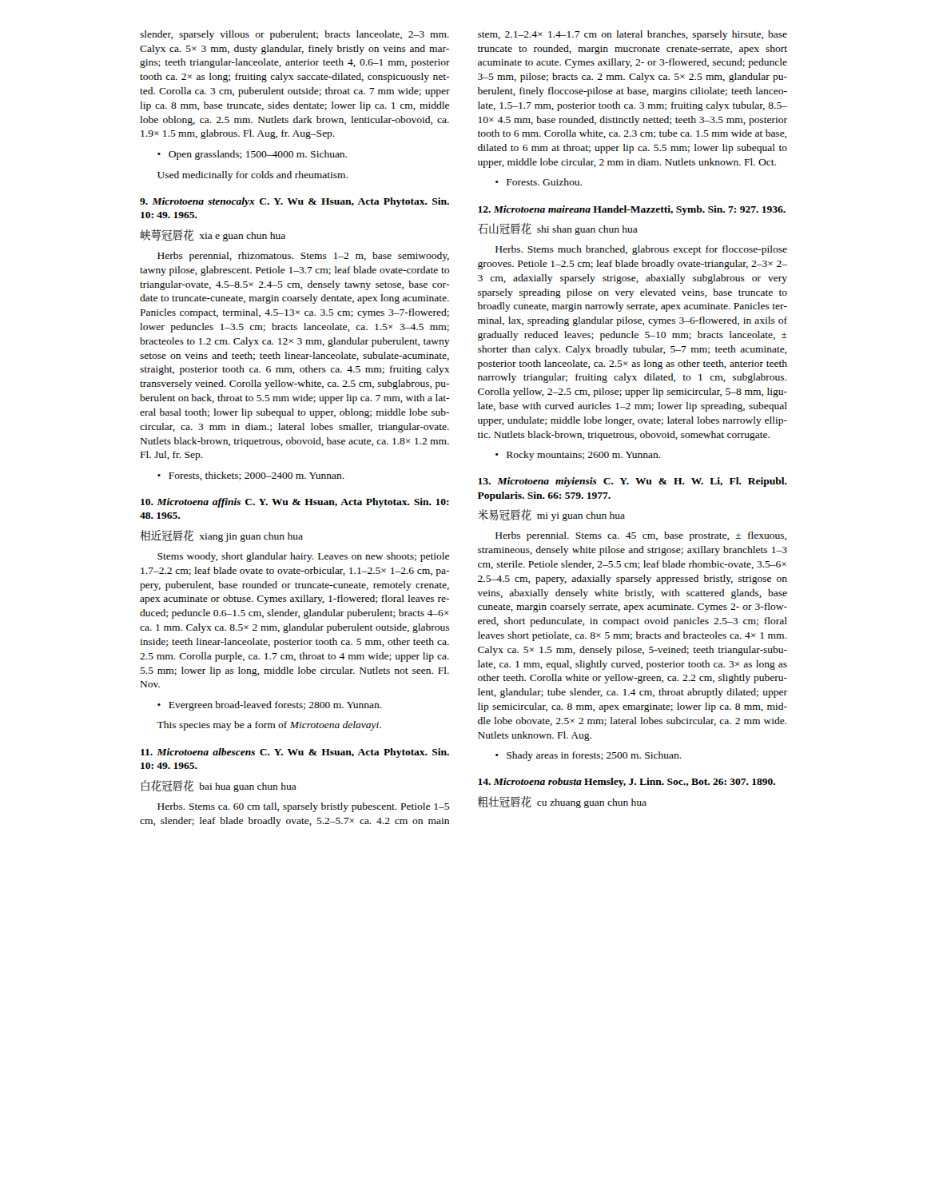slender, sparsely villous or puberulent; bracts lanceolate, 2–3 mm. Calyx ca. 5× 3 mm, dusty glandular, finely bristly on veins and margins; teeth triangular-lanceolate, anterior teeth 4, 0.6–1 mm, posterior tooth ca. 2× as long; fruiting calyx saccate-dilated, conspicuously netted. Corolla ca. 3 cm, puberulent outside; throat ca. 7 mm wide; upper lip ca. 8 mm, base truncate, sides dentate; lower lip ca. 1 cm, middle lobe oblong, ca. 2.5 mm. Nutlets dark brown, lenticular-obovoid, ca. 1.9× 1.5 mm, glabrous. Fl. Aug, fr. Aug–Sep.
• Open grasslands; 1500–4000 m. Sichuan.
Used medicinally for colds and rheumatism.
9. Microtoena stenocalyx C. Y. Wu & Hsuan, Acta Phytotax. Sin. 10: 49. 1965.
峡萼冠唇花 xia e guan chun hua
Herbs perennial, rhizomatous. Stems 1–2 m, base semiwoody, tawny pilose, glabrescent. Petiole 1–3.7 cm; leaf blade ovate-cordate to triangular-ovate, 4.5–8.5× 2.4–5 cm, densely tawny setose, base cordate to truncate-cuneate, margin coarsely dentate, apex long acuminate. Panicles compact, terminal, 4.5–13× ca. 3.5 cm; cymes 3–7-flowered; lower peduncles 1–3.5 cm; bracts lanceolate, ca. 1.5× 3–4.5 mm; bracteoles to 1.2 cm. Calyx ca. 12× 3 mm, glandular puberulent, tawny setose on veins and teeth; teeth linear-lanceolate, subulate-acuminate, straight, posterior tooth ca. 6 mm, others ca. 4.5 mm; fruiting calyx transversely veined. Corolla yellow-white, ca. 2.5 cm, subglabrous, puberulent on back, throat to 5.5 mm wide; upper lip ca. 7 mm, with a lateral basal tooth; lower lip subequal to upper, oblong; middle lobe subcircular, ca. 3 mm in diam.; lateral lobes smaller, triangular-ovate. Nutlets black-brown, triquetrous, obovoid, base acute, ca. 1.8× 1.2 mm. Fl. Jul, fr. Sep.
• Forests, thickets; 2000–2400 m. Yunnan.
10. Microtoena affinis C. Y. Wu & Hsuan, Acta Phytotax. Sin. 10: 48. 1965.
相近冠唇花 xiang jin guan chun hua
Stems woody, short glandular hairy. Leaves on new shoots; petiole 1.7–2.2 cm; leaf blade ovate to ovate-orbicular, 1.1–2.5× 1–2.6 cm, papery, puberulent, base rounded or truncate-cuneate, remotely crenate, apex acuminate or obtuse. Cymes axillary, 1-flowered; floral leaves reduced; peduncle 0.6–1.5 cm, slender, glandular puberulent; bracts 4–6× ca. 1 mm. Calyx ca. 8.5× 2 mm, glandular puberulent outside, glabrous inside; teeth linear-lanceolate, posterior tooth ca. 5 mm, other teeth ca. 2.5 mm. Corolla purple, ca. 1.7 cm, throat to 4 mm wide; upper lip ca. 5.5 mm; lower lip as long, middle lobe circular. Nutlets not seen. Fl. Nov.
• Evergreen broad-leaved forests; 2800 m. Yunnan.
This species may be a form of Microtoena delavayi.
11. Microtoena albescens C. Y. Wu & Hsuan, Acta Phytotax. Sin. 10: 49. 1965.
白花冠唇花 bai hua guan chun hua
Herbs. Stems ca. 60 cm tall, sparsely bristly pubescent. Petiole 1–5 cm, slender; leaf blade broadly ovate, 5.2–5.7× ca. 4.2 cm on main stem, 2.1–2.4× 1.4–1.7 cm on lateral branches, sparsely hirsute, base truncate to rounded, margin mucronate crenate-serrate, apex short acuminate to acute. Cymes axillary, 2- or 3-flowered, secund; peduncle 3–5 mm, pilose; bracts ca. 2 mm. Calyx ca. 5× 2.5 mm, glandular puberulent, finely floccose-pilose at base, margins ciliolate; teeth lanceolate, 1.5–1.7 mm, posterior tooth ca. 3 mm; fruiting calyx tubular, 8.5–10× 4.5 mm, base rounded, distinctly netted; teeth 3–3.5 mm, posterior tooth to 6 mm. Corolla white, ca. 2.3 cm; tube ca. 1.5 mm wide at base, dilated to 6 mm at throat; upper lip ca. 5.5 mm; lower lip subequal to upper, middle lobe circular, 2 mm in diam. Nutlets unknown. Fl. Oct.
• Forests. Guizhou.
12. Microtoena maireana Handel-Mazzetti, Symb. Sin. 7: 927. 1936.
石山冠唇花 shi shan guan chun hua
Herbs. Stems much branched, glabrous except for floccose-pilose grooves. Petiole 1–2.5 cm; leaf blade broadly ovate-triangular, 2–3× 2–3 cm, adaxially sparsely strigose, abaxially subglabrous or very sparsely spreading pilose on very elevated veins, base truncate to broadly cuneate, margin narrowly serrate, apex acuminate. Panicles terminal, lax, spreading glandular pilose, cymes 3–6-flowered, in axils of gradually reduced leaves; peduncle 5–10 mm; bracts lanceolate, ± shorter than calyx. Calyx broadly tubular, 5–7 mm; teeth acuminate, posterior tooth lanceolate, ca. 2.5× as long as other teeth, anterior teeth narrowly triangular; fruiting calyx dilated, to 1 cm, subglabrous. Corolla yellow, 2–2.5 cm, pilose; upper lip semicircular, 5–8 mm, ligulate, base with curved auricles 1–2 mm; lower lip spreading, subequal upper, undulate; middle lobe longer, ovate; lateral lobes narrowly elliptic. Nutlets black-brown, triquetrous, obovoid, somewhat corrugate.
• Rocky mountains; 2600 m. Yunnan.
13. Microtoena miyiensis C. Y. Wu & H. W. Li, Fl. Reipubl. Popularis. Sin. 66: 579. 1977.
米易冠唇花 mi yi guan chun hua
Herbs perennial. Stems ca. 45 cm, base prostrate, ± flexuous, stramineous, densely white pilose and strigose; axillary branchlets 1–3 cm, sterile. Petiole slender, 2–5.5 cm; leaf blade rhombic-ovate, 3.5–6× 2.5–4.5 cm, papery, adaxially sparsely appressed bristly, strigose on veins, abaxially densely white bristly, with scattered glands, base cuneate, margin coarsely serrate, apex acuminate. Cymes 2- or 3-flowered, short pedunculate, in compact ovoid panicles 2.5–3 cm; floral leaves short petiolate, ca. 8× 5 mm; bracts and bracteoles ca. 4× 1 mm. Calyx ca. 5× 1.5 mm, densely pilose, 5-veined; teeth triangular-subulate, ca. 1 mm, equal, slightly curved, posterior tooth ca. 3× as long as other teeth. Corolla white or yellow-green, ca. 2.2 cm, slightly puberulent, glandular; tube slender, ca. 1.4 cm, throat abruptly dilated; upper lip semicircular, ca. 8 mm, apex emarginate; lower lip ca. 8 mm, middle lobe obovate, 2.5× 2 mm; lateral lobes subcircular, ca. 2 mm wide. Nutlets unknown. Fl. Aug.
• Shady areas in forests; 2500 m. Sichuan.
14. Microtoena robusta Hemsley, J. Linn. Soc., Bot. 26: 307. 1890.
粗壮冠唇花 cu zhuang guan chun hua